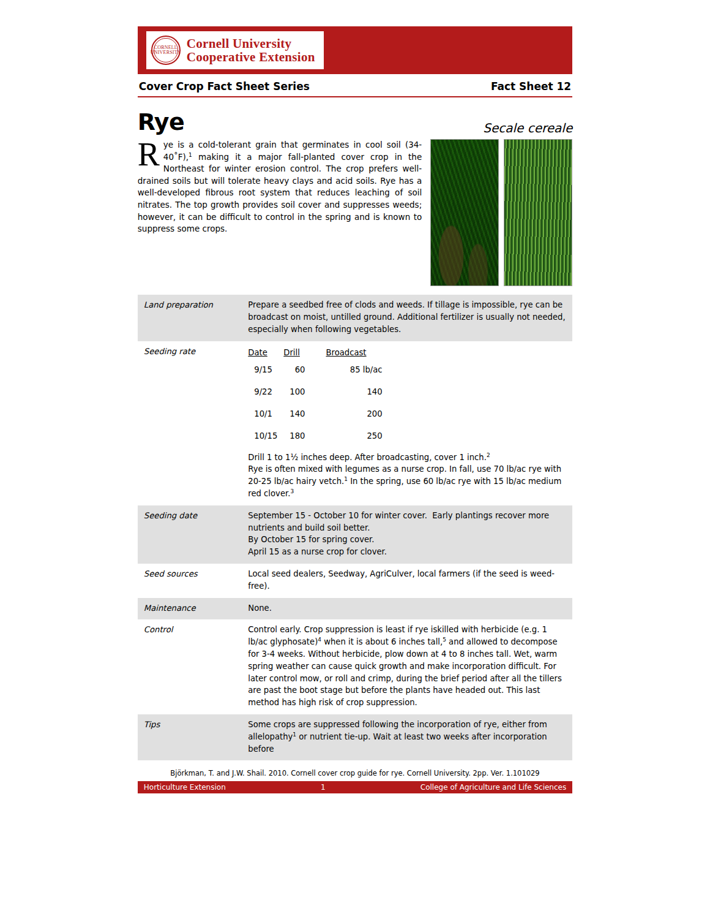CORNELL
UNIVERSITY
Cornell University
Cooperative Extension
Cover Crop Fact Sheet Series
Fact Sheet 12
Rye
Secale cereale
Rye is a cold-tolerant grain that germinates in cool soil (34-40˚F),1 making it a major fall-planted cover crop in the Northeast for winter erosion control. The crop prefers well-drained soils but will tolerate heavy clays and acid soils. Rye has a well-developed fibrous root system that reduces leaching of soil nitrates. The top growth provides soil cover and suppresses weeds; however, it can be difficult to control in the spring and is known to suppress some crops.
| Land preparation | Prepare a seedbed free of clods and weeds. If tillage is impossible, rye can be broadcast on moist, untilled ground. Additional fertilizer is usually not needed, especially when following vegetables. |
| Seeding rate | / Date / Drill / Broadcast / / --- / --- / --- / / 9/15 / 60 / 85 lb/ac / / 9/22 / 100 / 140 / / 10/1 / 140 / 200 / / 10/15 / 180 / 250 / Drill 1 to 1½ inches deep. After broadcasting, cover 1 inch. 2 Rye is often mixed with legumes as a nurse crop. In fall, use 70 lb/ac rye with 20-25 lb/ac hairy vetch. 1 In the spring, use 60 lb/ac rye with 15 lb/ac medium red clover. 3 |
| Seeding date | September 15 - October 10 for winter cover. Early plantings recover more nutrients and build soil better. By October 15 for spring cover. April 15 as a nurse crop for clover. |
| Seed sources | Local seed dealers, Seedway, AgriCulver, local farmers (if the seed is weed-free). |
| Maintenance | None. |
| Control | Control early. Crop suppression is least if rye iskilled with herbicide (e.g. 1 lb/ac glyphosate) 4 when it is about 6 inches tall, 5 and allowed to decompose for 3-4 weeks. Without herbicide, plow down at 4 to 8 inches tall. Wet, warm spring weather can cause quick growth and make incorporation difficult. For later control mow, or roll and crimp, during the brief period after all the tillers are past the boot stage but before the plants have headed out. This last method has high risk of crop suppression. |
| Tips | Some crops are suppressed following the incorporation of rye, either from allelopathy 1 or nutrient tie-up. Wait at least two weeks after incorporation before |
Björkman, T. and J.W. Shail. 2010. Cornell cover crop guide for rye. Cornell University. 2pp. Ver. 1.101029
Horticulture Extension
1
College of Agriculture and Life Sciences